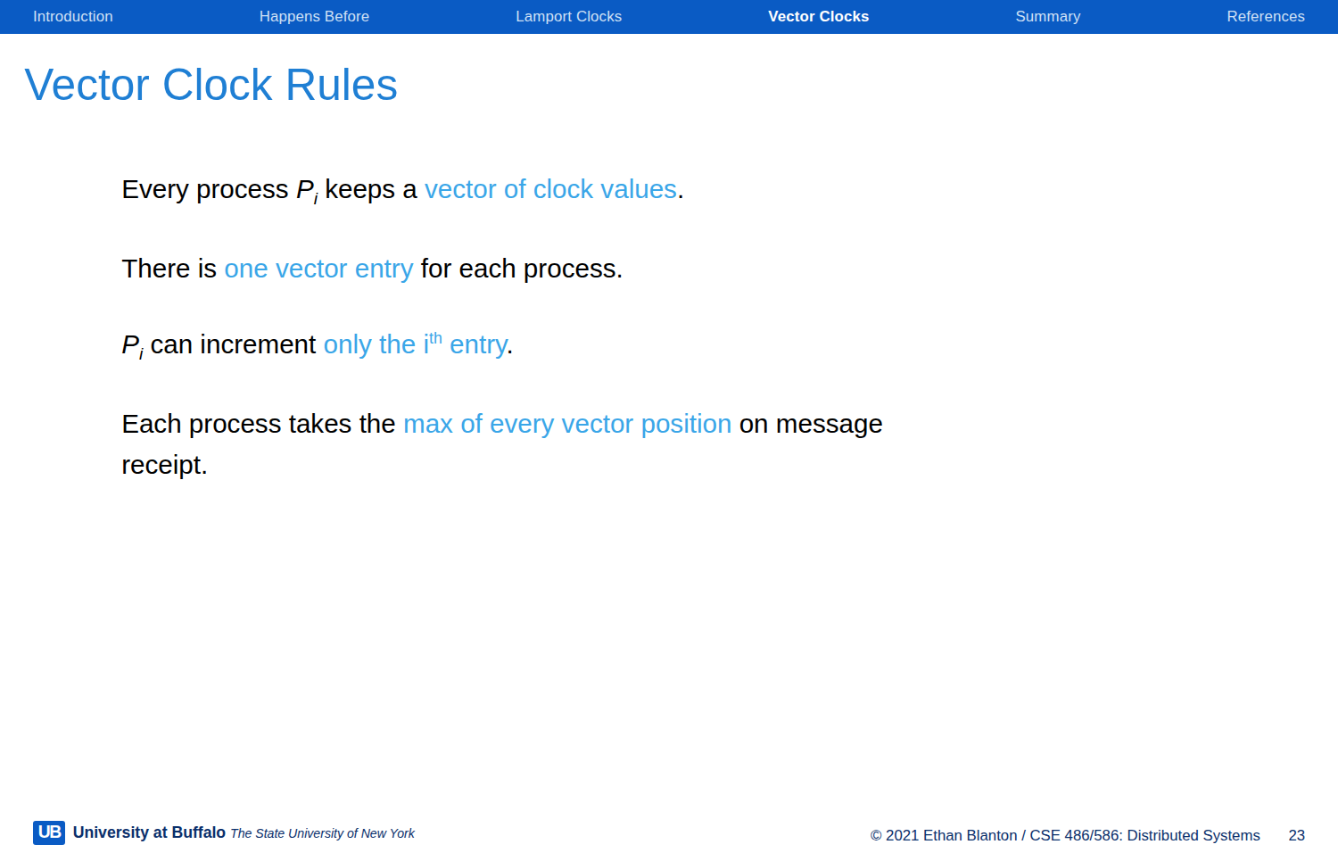Introduction Happens Before Lamport Clocks Vector Clocks Summary References
Vector Clock Rules
Every process Pi keeps a vector of clock values.
There is one vector entry for each process.
Pi can increment only the ith entry.
Each process takes the max of every vector position on message receipt.
UB University at Buffalo The State University of New York
© 2021 Ethan Blanton / CSE 486/586: Distributed Systems 23